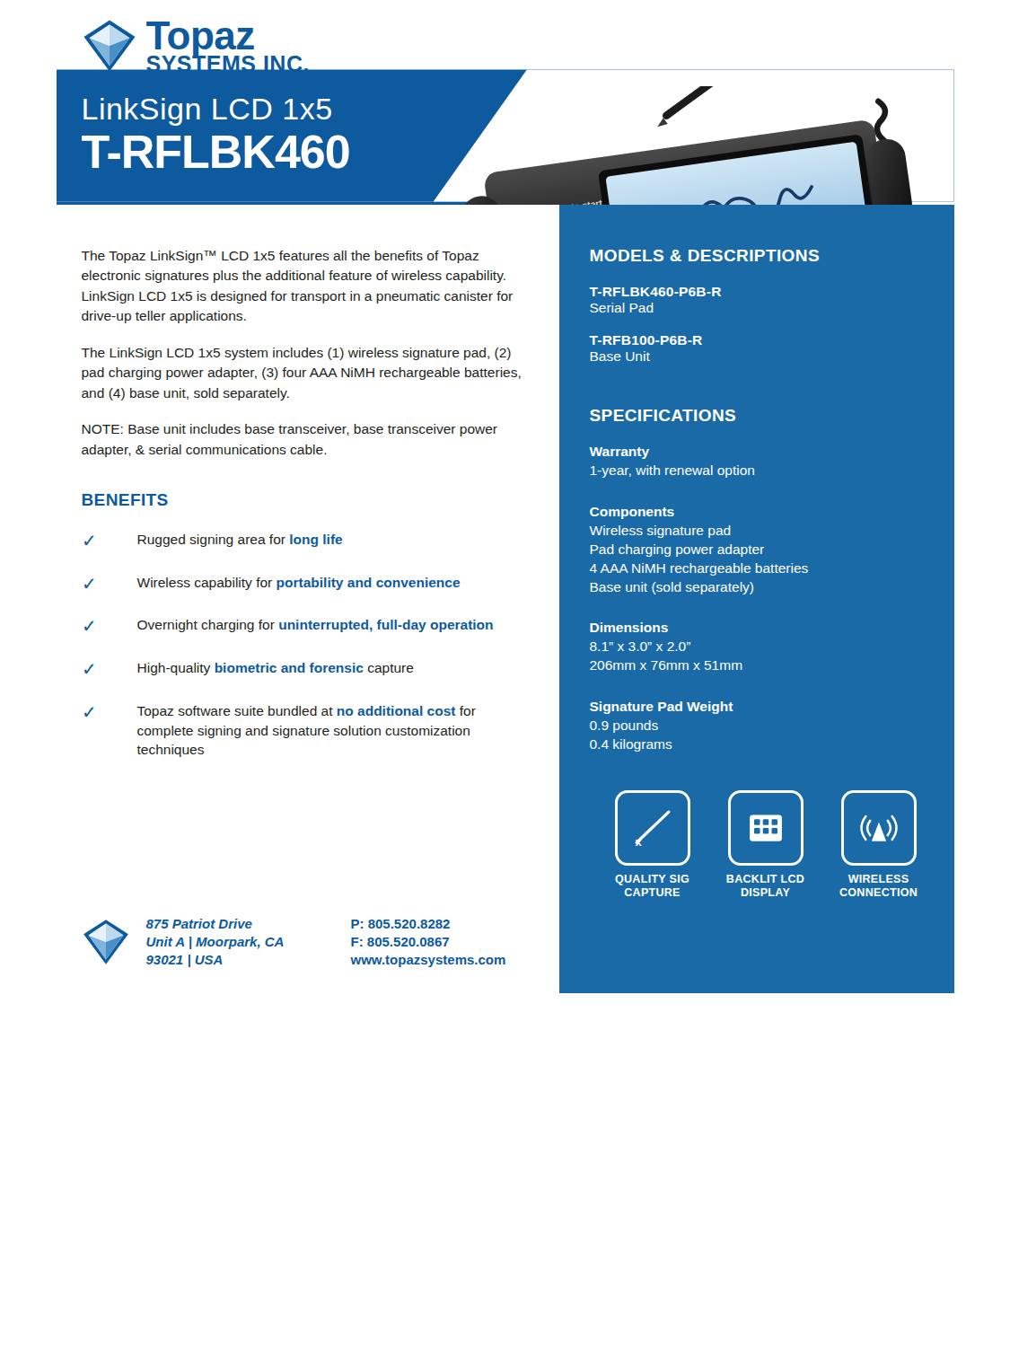Topaz SYSTEMS INC.
TAP screen to start SIGN when clear
LinkSign LCD 1x5
T-RFLBK460
The Topaz LinkSign™ LCD 1x5 features all the benefits of Topaz electronic signatures plus the additional feature of wireless capability. LinkSign LCD 1x5 is designed for transport in a pneumatic canister for drive-up teller applications.
The LinkSign LCD 1x5 system includes (1) wireless signature pad, (2) pad charging power adapter, (3) four AAA NiMH rechargeable batteries, and (4) base unit, sold separately.
NOTE: Base unit includes base transceiver, base transceiver power adapter, & serial communications cable.
Benefits
Rugged signing area for long life
Wireless capability for portability and convenience
Overnight charging for uninterrupted, full-day operation
High-quality biometric and forensic capture
Topaz software suite bundled at no additional cost for complete signing and signature solution customization techniques
Models & Descriptions
T-RFLBK460-P6B-R
Serial Pad
T-RFB100-P6B-R
Base Unit
Specifications
Warranty
1-year, with renewal option
Components
Wireless signature pad
Pad charging power adapter
4 AAA NiMH rechargeable batteries
Base unit (sold separately)
Dimensions
8.1” x 3.0” x 2.0”
206mm x 76mm x 51mm
Signature Pad Weight
0.9 pounds
0.4 kilograms
x
Quality Sig
Capture
Backlit LCD
Display
Wireless
Connection
875 Patriot Drive
Unit A | Moorpark, CA
93021 | USA
P: 805.520.8282
F: 805.520.0867
www.topazsystems.com